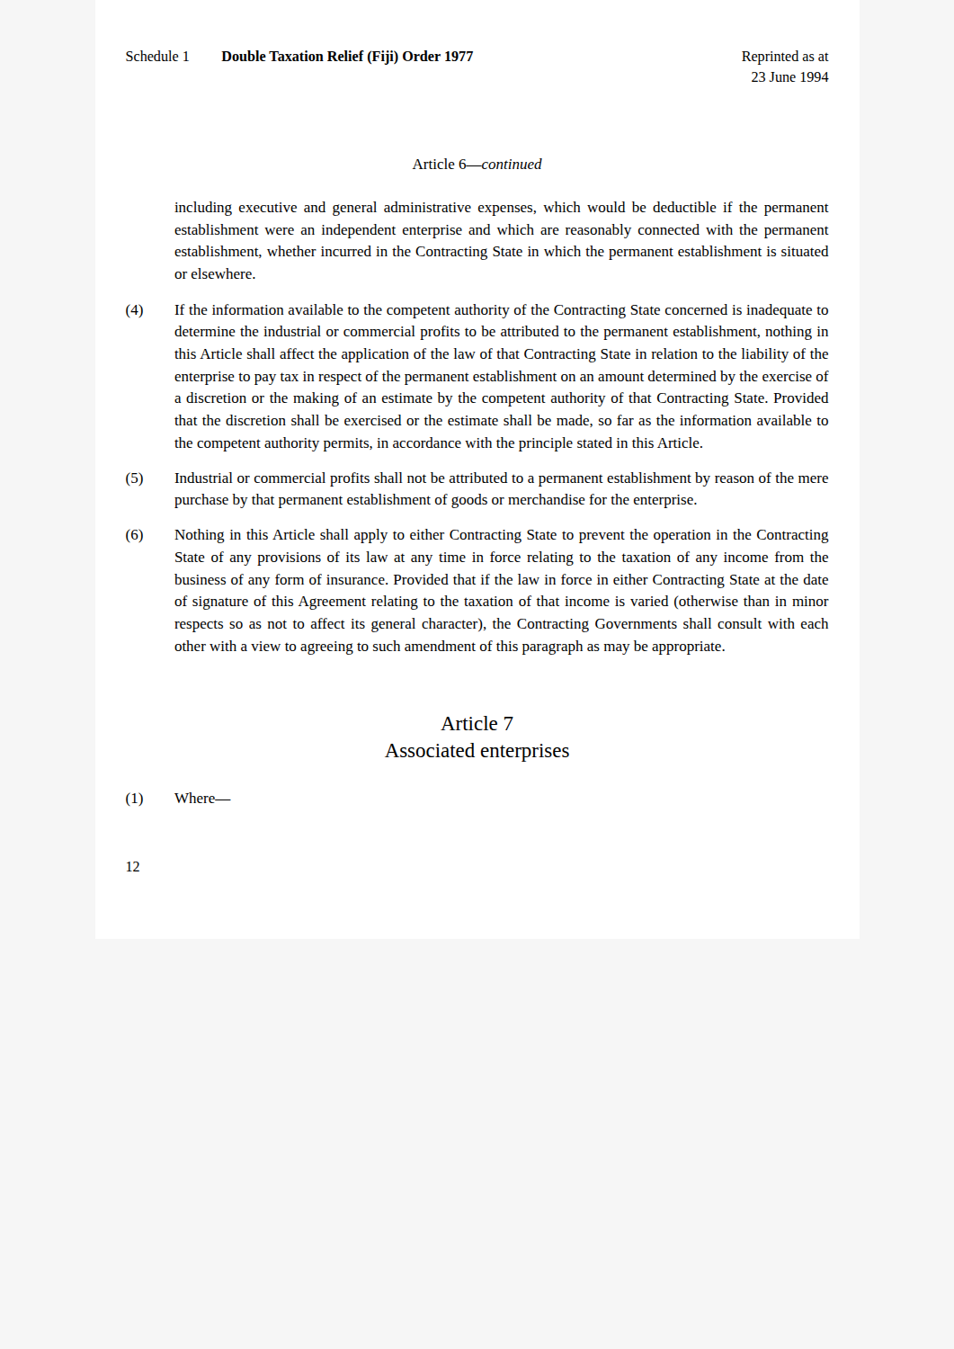Schedule 1 Double Taxation Relief (Fiji) Order 1977
Reprinted as at
23 June 1994
Article 6—continued
including executive and general administrative expenses, which would be deductible if the permanent establishment were an independent enterprise and which are reasonably connected with the permanent establishment, whether incurred in the Contracting State in which the permanent establishment is situated or elsewhere.
(4) If the information available to the competent authority of the Contracting State concerned is inadequate to determine the industrial or commercial profits to be attributed to the permanent establishment, nothing in this Article shall affect the application of the law of that Contracting State in relation to the liability of the enterprise to pay tax in respect of the permanent establishment on an amount determined by the exercise of a discretion or the making of an estimate by the competent authority of that Contracting State. Provided that the discretion shall be exercised or the estimate shall be made, so far as the information available to the competent authority permits, in accordance with the principle stated in this Article.
(5) Industrial or commercial profits shall not be attributed to a permanent establishment by reason of the mere purchase by that permanent establishment of goods or merchandise for the enterprise.
(6) Nothing in this Article shall apply to either Contracting State to prevent the operation in the Contracting State of any provisions of its law at any time in force relating to the taxation of any income from the business of any form of insurance. Provided that if the law in force in either Contracting State at the date of signature of this Agreement relating to the taxation of that income is varied (otherwise than in minor respects so as not to affect its general character), the Contracting Governments shall consult with each other with a view to agreeing to such amendment of this paragraph as may be appropriate.
Article 7
Associated enterprises
(1) Where—
12